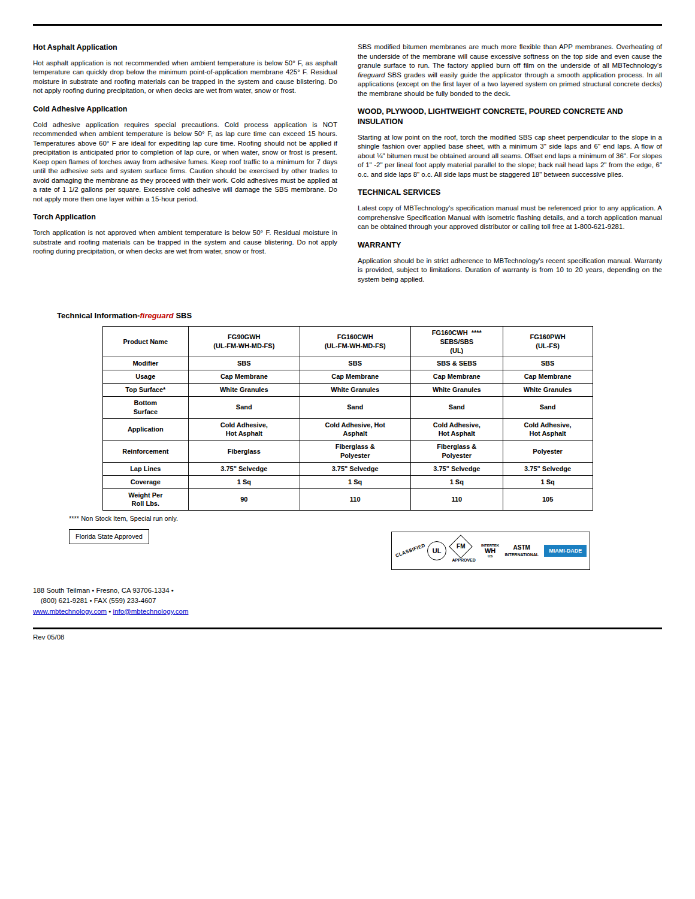Hot Asphalt Application
Hot asphalt application is not recommended when ambient temperature is below 50° F, as asphalt temperature can quickly drop below the minimum point-of-application membrane 425° F. Residual moisture in substrate and roofing materials can be trapped in the system and cause blistering. Do not apply roofing during precipitation, or when decks are wet from water, snow or frost.
Cold Adhesive Application
Cold adhesive application requires special precautions. Cold process application is NOT recommended when ambient temperature is below 50° F, as lap cure time can exceed 15 hours. Temperatures above 60° F are ideal for expediting lap cure time. Roofing should not be applied if precipitation is anticipated prior to completion of lap cure, or when water, snow or frost is present. Keep open flames of torches away from adhesive fumes. Keep roof traffic to a minimum for 7 days until the adhesive sets and system surface firms. Caution should be exercised by other trades to avoid damaging the membrane as they proceed with their work. Cold adhesives must be applied at a rate of 1 1/2 gallons per square. Excessive cold adhesive will damage the SBS membrane. Do not apply more then one layer within a 15-hour period.
Torch Application
Torch application is not approved when ambient temperature is below 50° F. Residual moisture in substrate and roofing materials can be trapped in the system and cause blistering. Do not apply roofing during precipitation, or when decks are wet from water, snow or frost.
SBS modified bitumen membranes are much more flexible than APP membranes. Overheating of the underside of the membrane will cause excessive softness on the top side and even cause the granule surface to run. The factory applied burn off film on the underside of all MBTechnology's fireguard SBS grades will easily guide the applicator through a smooth application process. In all applications (except on the first layer of a two layered system on primed structural concrete decks) the membrane should be fully bonded to the deck.
WOOD, PLYWOOD, LIGHTWEIGHT CONCRETE, POURED CONCRETE AND INSULATION
Starting at low point on the roof, torch the modified SBS cap sheet perpendicular to the slope in a shingle fashion over applied base sheet, with a minimum 3" side laps and 6" end laps. A flow of about ¼" bitumen must be obtained around all seams. Offset end laps a minimum of 36". For slopes of 1" -2" per lineal foot apply material parallel to the slope; back nail head laps 2" from the edge, 6" o.c. and side laps 8" o.c. All side laps must be staggered 18" between successive plies.
TECHNICAL SERVICES
Latest copy of MBTechnology's specification manual must be referenced prior to any application. A comprehensive Specification Manual with isometric flashing details, and a torch application manual can be obtained through your approved distributor or calling toll free at 1-800-621-9281.
WARRANTY
Application should be in strict adherence to MBTechnology's recent specification manual. Warranty is provided, subject to limitations. Duration of warranty is from 10 to 20 years, depending on the system being applied.
Technical Information-fireguard SBS
| Product Name | FG90GWH (UL-FM-WH-MD-FS) | FG160CWH (UL-FM-WH-MD-FS) | FG160CWH **** SEBS/SBS (UL) | FG160PWH (UL-FS) |
| --- | --- | --- | --- | --- |
| Modifier | SBS | SBS | SBS & SEBS | SBS |
| Usage | Cap Membrane | Cap Membrane | Cap Membrane | Cap Membrane |
| Top Surface* | White Granules | White Granules | White Granules | White Granules |
| Bottom Surface | Sand | Sand | Sand | Sand |
| Application | Cold Adhesive, Hot Asphalt | Cold Adhesive, Hot Asphalt | Cold Adhesive, Hot Asphalt | Cold Adhesive, Hot Asphalt |
| Reinforcement | Fiberglass | Fiberglass & Polyester | Fiberglass & Polyester | Polyester |
| Lap Lines | 3.75" Selvedge | 3.75" Selvedge | 3.75" Selvedge | 3.75" Selvedge |
| Coverage | 1 Sq | 1 Sq | 1 Sq | 1 Sq |
| Weight Per Roll Lbs. | 90 | 110 | 110 | 105 |
**** Non Stock Item, Special run only.
Florida State Approved
CLASSIFIED
UL
FM
APPROVED
INTERTEK
WH
US
ASTM
INTERNATIONAL
MIAMI-DADE
188 South Teilman • Fresno, CA 93706-1334 •
(800) 621-9281 • FAX (559) 233-4607
www.mbtechnology.com • info@mbtechnology.com
Rev 05/08